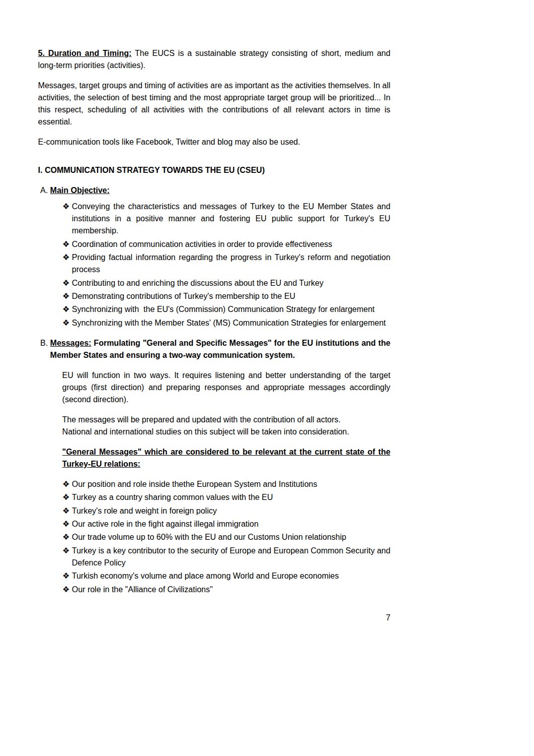5. Duration and Timing: The EUCS is a sustainable strategy consisting of short, medium and long-term priorities (activities).
Messages, target groups and timing of activities are as important as the activities themselves. In all activities, the selection of best timing and the most appropriate target group will be prioritized... In this respect, scheduling of all activities with the contributions of all relevant actors in time is essential.
E-communication tools like Facebook, Twitter and blog may also be used.
I. COMMUNICATION STRATEGY TOWARDS THE EU (CSEU)
Main Objective:
Conveying the characteristics and messages of Turkey to the EU Member States and institutions in a positive manner and fostering EU public support for Turkey's EU membership.
Coordination of communication activities in order to provide effectiveness
Providing factual information regarding the progress in Turkey's reform and negotiation process
Contributing to and enriching the discussions about the EU and Turkey
Demonstrating contributions of Turkey's membership to the EU
Synchronizing with the EU's (Commission) Communication Strategy for enlargement
Synchronizing with the Member States' (MS) Communication Strategies for enlargement
Messages: Formulating "General and Specific Messages" for the EU institutions and the Member States and ensuring a two-way communication system.
EU will function in two ways. It requires listening and better understanding of the target groups (first direction) and preparing responses and appropriate messages accordingly (second direction).
The messages will be prepared and updated with the contribution of all actors.
National and international studies on this subject will be taken into consideration.
"General Messages" which are considered to be relevant at the current state of the Turkey-EU relations:
Our position and role inside thethe European System and Institutions
Turkey as a country sharing common values with the EU
Turkey's role and weight in foreign policy
Our active role in the fight against illegal immigration
Our trade volume up to 60% with the EU and our Customs Union relationship
Turkey is a key contributor to the security of Europe and European Common Security and Defence Policy
Turkish economy's volume and place among World and Europe economies
Our role in the "Alliance of Civilizations"
7